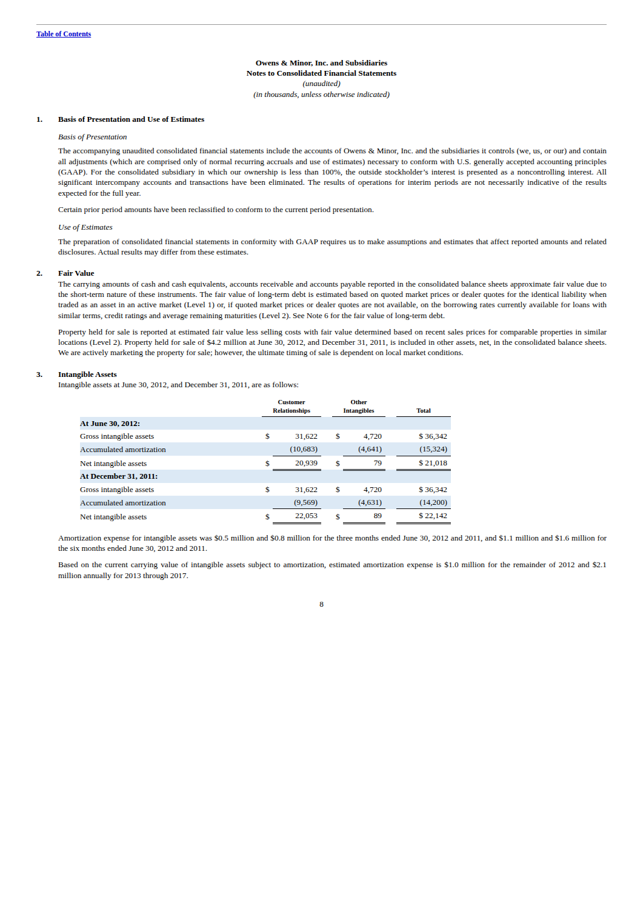Table of Contents
Owens & Minor, Inc. and Subsidiaries
Notes to Consolidated Financial Statements
(unaudited)
(in thousands, unless otherwise indicated)
1. Basis of Presentation and Use of Estimates
Basis of Presentation
The accompanying unaudited consolidated financial statements include the accounts of Owens & Minor, Inc. and the subsidiaries it controls (we, us, or our) and contain all adjustments (which are comprised only of normal recurring accruals and use of estimates) necessary to conform with U.S. generally accepted accounting principles (GAAP). For the consolidated subsidiary in which our ownership is less than 100%, the outside stockholder’s interest is presented as a noncontrolling interest. All significant intercompany accounts and transactions have been eliminated. The results of operations for interim periods are not necessarily indicative of the results expected for the full year.
Certain prior period amounts have been reclassified to conform to the current period presentation.
Use of Estimates
The preparation of consolidated financial statements in conformity with GAAP requires us to make assumptions and estimates that affect reported amounts and related disclosures. Actual results may differ from these estimates.
2. Fair Value
The carrying amounts of cash and cash equivalents, accounts receivable and accounts payable reported in the consolidated balance sheets approximate fair value due to the short-term nature of these instruments. The fair value of long-term debt is estimated based on quoted market prices or dealer quotes for the identical liability when traded as an asset in an active market (Level 1) or, if quoted market prices or dealer quotes are not available, on the borrowing rates currently available for loans with similar terms, credit ratings and average remaining maturities (Level 2). See Note 6 for the fair value of long-term debt.
Property held for sale is reported at estimated fair value less selling costs with fair value determined based on recent sales prices for comparable properties in similar locations (Level 2). Property held for sale of $4.2 million at June 30, 2012, and December 31, 2011, is included in other assets, net, in the consolidated balance sheets. We are actively marketing the property for sale; however, the ultimate timing of sale is dependent on local market conditions.
3. Intangible Assets
Intangible assets at June 30, 2012, and December 31, 2011, are as follows:
| | Customer Relationships | | Other Intangibles | | Total |
| --- | --- | --- | --- | --- | --- |
| At June 30, 2012: | | | | | | | |
| Gross intangible assets | $ | 31,622 | | $ | 4,720 | | $ 36,342 |
| Accumulated amortization | | (10,683) | | | (4,641) | | (15,324) |
| Net intangible assets | $ | 20,939 | | $ | 79 | | $ 21,018 |
| At December 31, 2011: | | | | | | | |
| Gross intangible assets | $ | 31,622 | | $ | 4,720 | | $ 36,342 |
| Accumulated amortization | | (9,569) | | | (4,631) | | (14,200) |
| Net intangible assets | $ | 22,053 | | $ | 89 | | $ 22,142 |
Amortization expense for intangible assets was $0.5 million and $0.8 million for the three months ended June 30, 2012 and 2011, and $1.1 million and $1.6 million for the six months ended June 30, 2012 and 2011.
Based on the current carrying value of intangible assets subject to amortization, estimated amortization expense is $1.0 million for the remainder of 2012 and $2.1 million annually for 2013 through 2017.
8